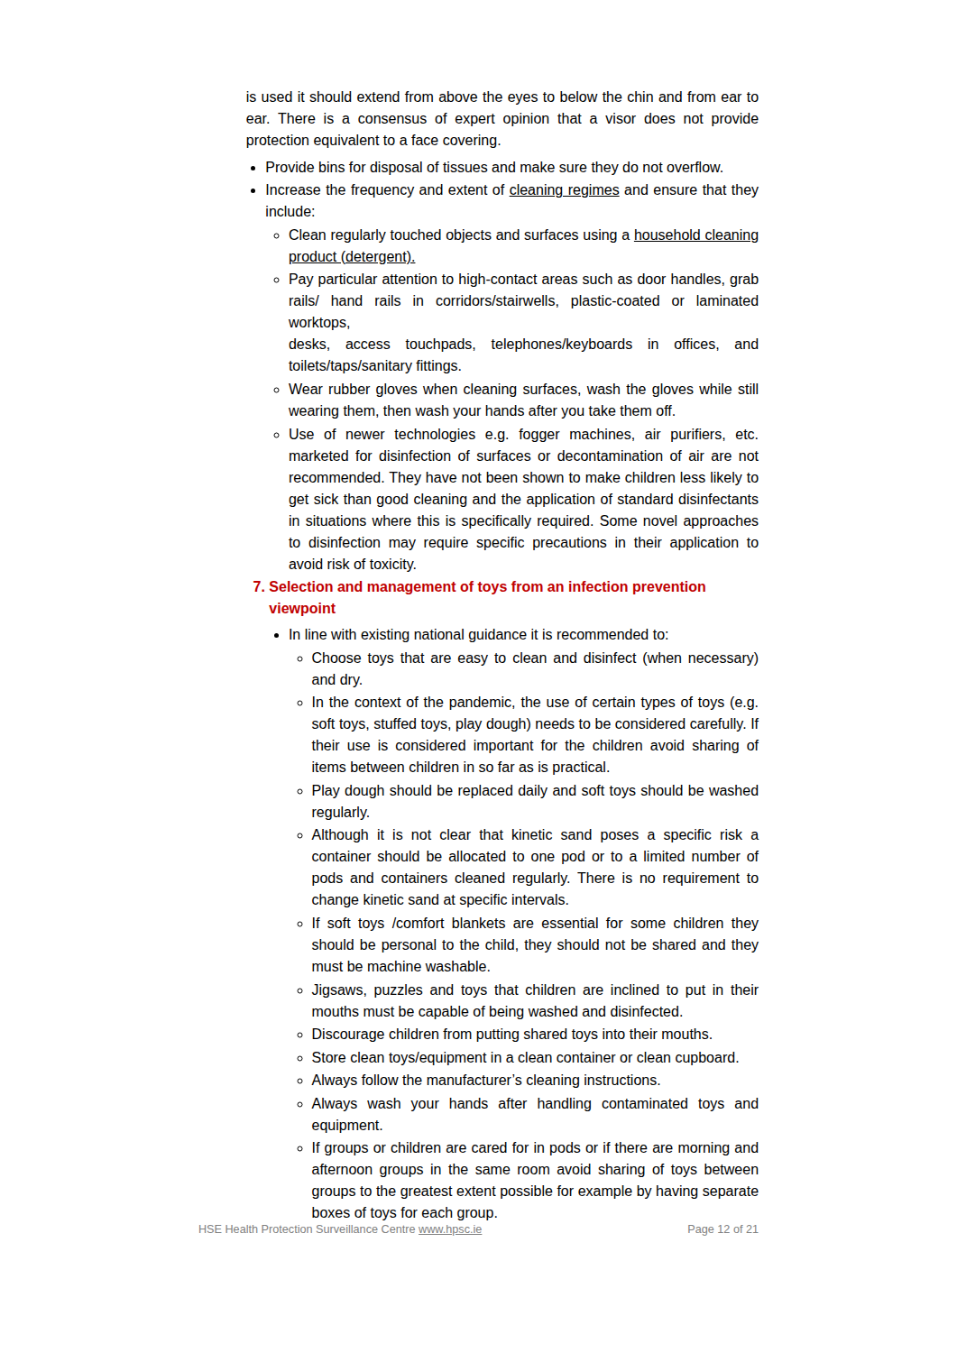is used it should extend from above the eyes to below the chin and from ear to ear. There is a consensus of expert opinion that a visor does not provide protection equivalent to a face covering.
Provide bins for disposal of tissues and make sure they do not overflow.
Increase the frequency and extent of cleaning regimes and ensure that they include:
Clean regularly touched objects and surfaces using a household cleaning product (detergent).
Pay particular attention to high-contact areas such as door handles, grab rails/ hand rails in corridors/stairwells, plastic-coated or laminated worktops, desks, access touchpads, telephones/keyboards in offices, and toilets/taps/sanitary fittings.
Wear rubber gloves when cleaning surfaces, wash the gloves while still wearing them, then wash your hands after you take them off.
Use of newer technologies e.g. fogger machines, air purifiers, etc. marketed for disinfection of surfaces or decontamination of air are not recommended. They have not been shown to make children less likely to get sick than good cleaning and the application of standard disinfectants in situations where this is specifically required. Some novel approaches to disinfection may require specific precautions in their application to avoid risk of toxicity.
Selection and management of toys from an infection prevention viewpoint
In line with existing national guidance it is recommended to:
Choose toys that are easy to clean and disinfect (when necessary) and dry.
In the context of the pandemic, the use of certain types of toys (e.g. soft toys, stuffed toys, play dough) needs to be considered carefully. If their use is considered important for the children avoid sharing of items between children in so far as is practical.
Play dough should be replaced daily and soft toys should be washed regularly.
Although it is not clear that kinetic sand poses a specific risk a container should be allocated to one pod or to a limited number of pods and containers cleaned regularly. There is no requirement to change kinetic sand at specific intervals.
If soft toys /comfort blankets are essential for some children they should be personal to the child, they should not be shared and they must be machine washable.
Jigsaws, puzzles and toys that children are inclined to put in their mouths must be capable of being washed and disinfected.
Discourage children from putting shared toys into their mouths.
Store clean toys/equipment in a clean container or clean cupboard.
Always follow the manufacturer’s cleaning instructions.
Always wash your hands after handling contaminated toys and equipment.
If groups or children are cared for in pods or if there are morning and afternoon groups in the same room avoid sharing of toys between groups to the greatest extent possible for example by having separate boxes of toys for each group.
HSE Health Protection Surveillance Centre www.hpsc.ie Page 12 of 21